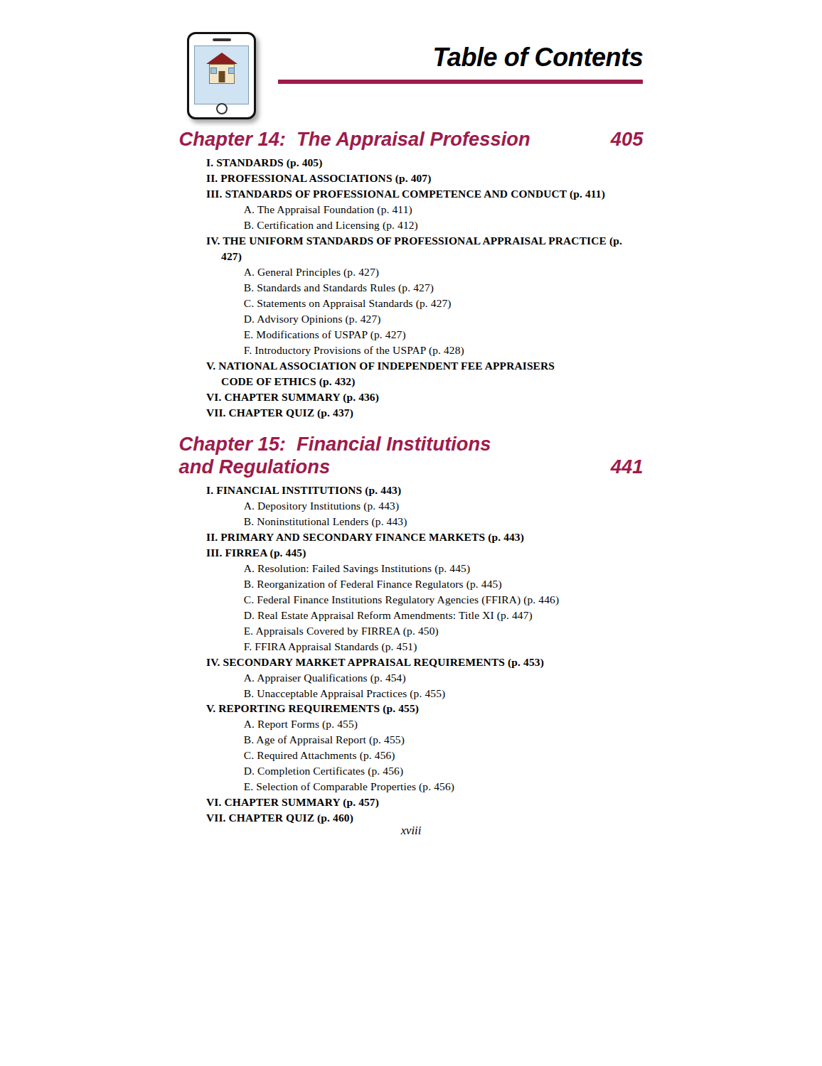Table of Contents
Chapter 14: The Appraisal Profession 405
I. STANDARDS (p. 405)
II. PROFESSIONAL ASSOCIATIONS (p. 407)
III. STANDARDS OF PROFESSIONAL COMPETENCE AND CONDUCT (p. 411)
A. The Appraisal Foundation (p. 411)
B. Certification and Licensing (p. 412)
IV. THE UNIFORM STANDARDS OF PROFESSIONAL APPRAISAL PRACTICE (p. 427)
A. General Principles (p. 427)
B. Standards and Standards Rules (p. 427)
C. Statements on Appraisal Standards (p. 427)
D. Advisory Opinions (p. 427)
E. Modifications of USPAP (p. 427)
F. Introductory Provisions of the USPAP (p. 428)
V. NATIONAL ASSOCIATION OF INDEPENDENT FEE APPRAISERS
CODE OF ETHICS (p. 432)
VI. CHAPTER SUMMARY (p. 436)
VII. CHAPTER QUIZ (p. 437)
Chapter 15: Financial Institutions
and Regulations 441
I. FINANCIAL INSTITUTIONS (p. 443)
A. Depository Institutions (p. 443)
B. Noninstitutional Lenders (p. 443)
II. PRIMARY AND SECONDARY FINANCE MARKETS (p. 443)
III. FIRREA (p. 445)
A. Resolution: Failed Savings Institutions (p. 445)
B. Reorganization of Federal Finance Regulators (p. 445)
C. Federal Finance Institutions Regulatory Agencies (FFIRA) (p. 446)
D. Real Estate Appraisal Reform Amendments: Title XI (p. 447)
E. Appraisals Covered by FIRREA (p. 450)
F. FFIRA Appraisal Standards (p. 451)
IV. SECONDARY MARKET APPRAISAL REQUIREMENTS (p. 453)
A. Appraiser Qualifications (p. 454)
B. Unacceptable Appraisal Practices (p. 455)
V. REPORTING REQUIREMENTS (p. 455)
A. Report Forms (p. 455)
B. Age of Appraisal Report (p. 455)
C. Required Attachments (p. 456)
D. Completion Certificates (p. 456)
E. Selection of Comparable Properties (p. 456)
VI. CHAPTER SUMMARY (p. 457)
VII. CHAPTER QUIZ (p. 460)
xviii